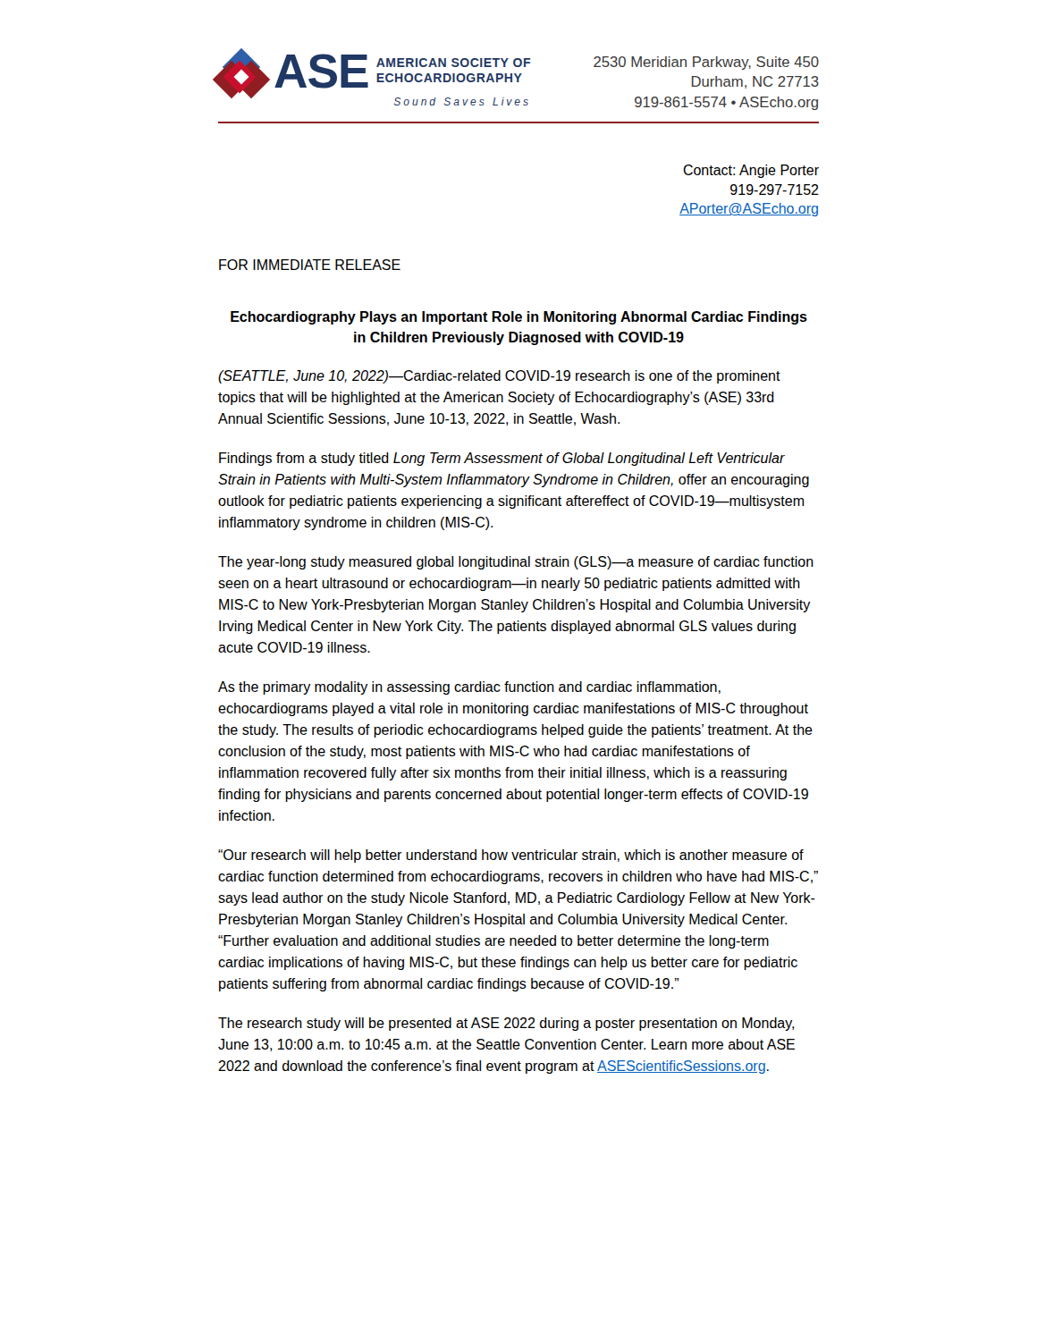ASE AMERICAN SOCIETY OF
ECHOCARDIOGRAPHY
Sound Saves Lives
2530 Meridian Parkway, Suite 450
Durham, NC 27713
919-861-5574 • ASEcho.org
Contact: Angie Porter
919-297-7152
APorter@ASEcho.org
FOR IMMEDIATE RELEASE
Echocardiography Plays an Important Role in Monitoring Abnormal Cardiac Findings
in Children Previously Diagnosed with COVID-19
(SEATTLE, June 10, 2022)—Cardiac-related COVID-19 research is one of the prominent topics that will be highlighted at the American Society of Echocardiography’s (ASE) 33rd Annual Scientific Sessions, June 10-13, 2022, in Seattle, Wash.
Findings from a study titled Long Term Assessment of Global Longitudinal Left Ventricular Strain in Patients with Multi-System Inflammatory Syndrome in Children, offer an encouraging outlook for pediatric patients experiencing a significant aftereffect of COVID-19—multisystem inflammatory syndrome in children (MIS-C).
The year-long study measured global longitudinal strain (GLS)—a measure of cardiac function seen on a heart ultrasound or echocardiogram—in nearly 50 pediatric patients admitted with MIS-C to New York-Presbyterian Morgan Stanley Children’s Hospital and Columbia University Irving Medical Center in New York City. The patients displayed abnormal GLS values during acute COVID-19 illness.
As the primary modality in assessing cardiac function and cardiac inflammation, echocardiograms played a vital role in monitoring cardiac manifestations of MIS-C throughout the study. The results of periodic echocardiograms helped guide the patients’ treatment. At the conclusion of the study, most patients with MIS-C who had cardiac manifestations of inflammation recovered fully after six months from their initial illness, which is a reassuring finding for physicians and parents concerned about potential longer-term effects of COVID-19 infection.
“Our research will help better understand how ventricular strain, which is another measure of cardiac function determined from echocardiograms, recovers in children who have had MIS-C,” says lead author on the study Nicole Stanford, MD, a Pediatric Cardiology Fellow at New York-Presbyterian Morgan Stanley Children’s Hospital and Columbia University Medical Center. “Further evaluation and additional studies are needed to better determine the long-term cardiac implications of having MIS-C, but these findings can help us better care for pediatric patients suffering from abnormal cardiac findings because of COVID-19.”
The research study will be presented at ASE 2022 during a poster presentation on Monday, June 13, 10:00 a.m. to 10:45 a.m. at the Seattle Convention Center. Learn more about ASE 2022 and download the conference’s final event program at ASEScientificSessions.org.